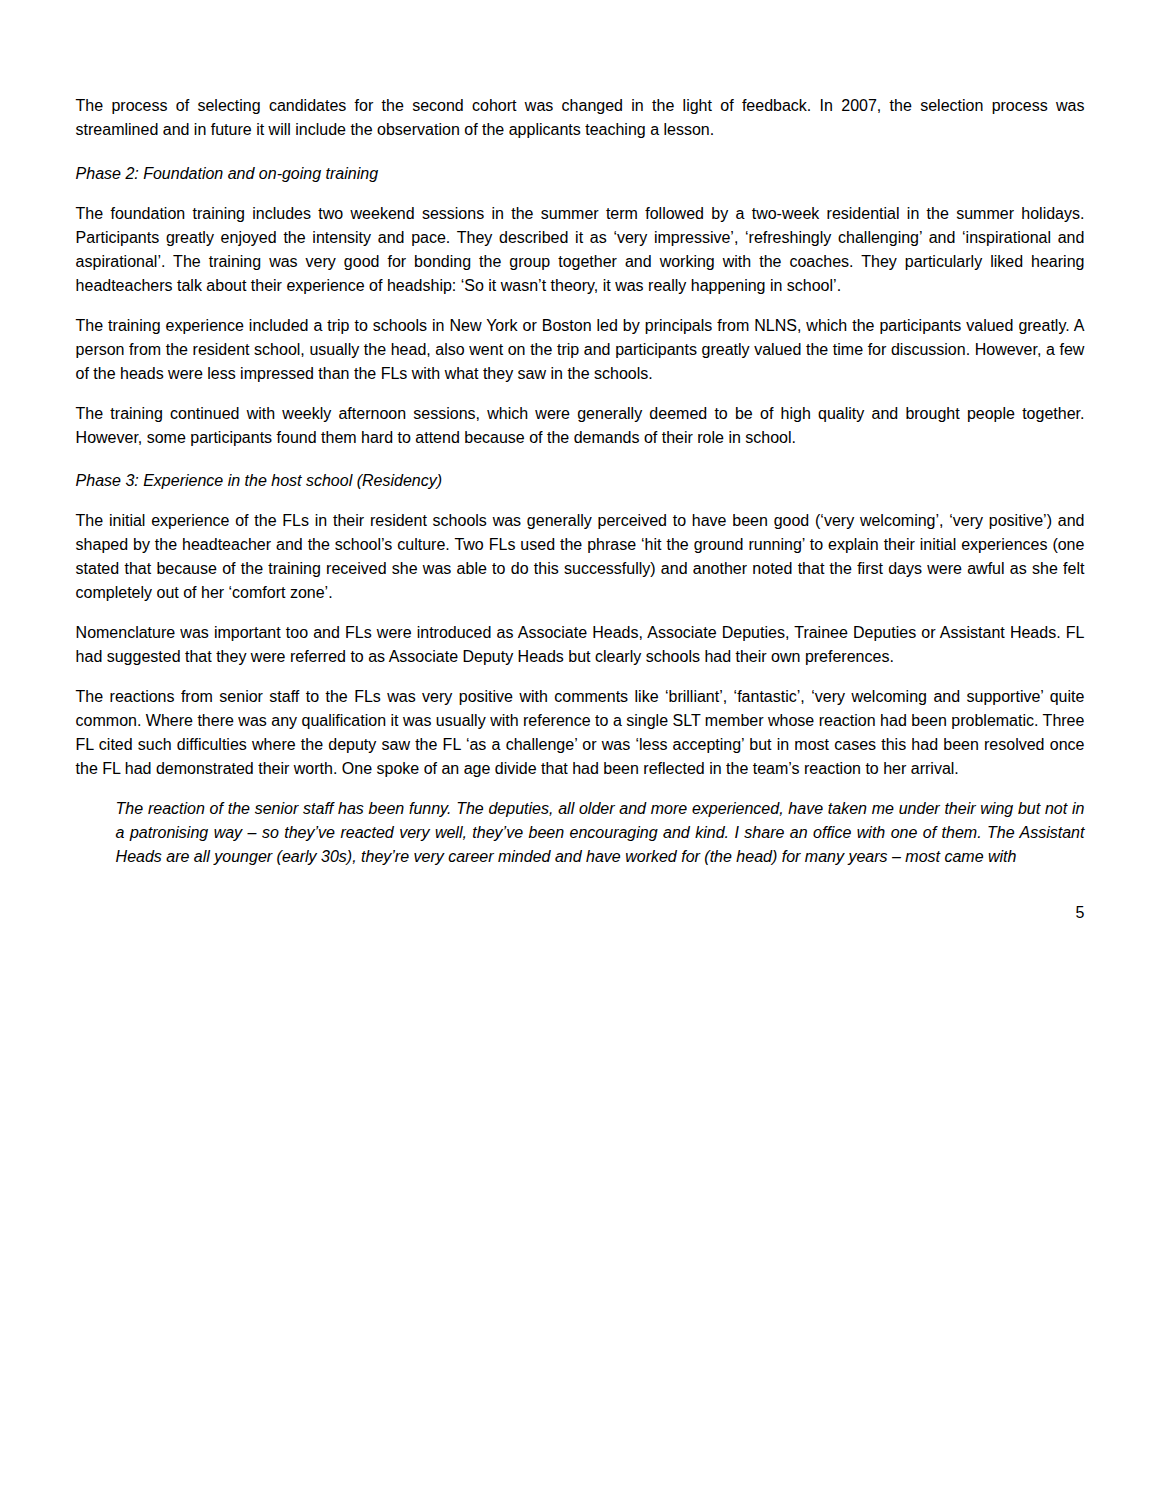The process of selecting candidates for the second cohort was changed in the light of feedback. In 2007, the selection process was streamlined and in future it will include the observation of the applicants teaching a lesson.
Phase 2: Foundation and on-going training
The foundation training includes two weekend sessions in the summer term followed by a two-week residential in the summer holidays. Participants greatly enjoyed the intensity and pace. They described it as ‘very impressive’, ‘refreshingly challenging’ and ‘inspirational and aspirational’. The training was very good for bonding the group together and working with the coaches. They particularly liked hearing headteachers talk about their experience of headship: ‘So it wasn’t theory, it was really happening in school’.
The training experience included a trip to schools in New York or Boston led by principals from NLNS, which the participants valued greatly. A person from the resident school, usually the head, also went on the trip and participants greatly valued the time for discussion. However, a few of the heads were less impressed than the FLs with what they saw in the schools.
The training continued with weekly afternoon sessions, which were generally deemed to be of high quality and brought people together. However, some participants found them hard to attend because of the demands of their role in school.
Phase 3: Experience in the host school (Residency)
The initial experience of the FLs in their resident schools was generally perceived to have been good (‘very welcoming’, ‘very positive’) and shaped by the headteacher and the school’s culture. Two FLs used the phrase ‘hit the ground running’ to explain their initial experiences (one stated that because of the training received she was able to do this successfully) and another noted that the first days were awful as she felt completely out of her ‘comfort zone’.
Nomenclature was important too and FLs were introduced as Associate Heads, Associate Deputies, Trainee Deputies or Assistant Heads. FL had suggested that they were referred to as Associate Deputy Heads but clearly schools had their own preferences.
The reactions from senior staff to the FLs was very positive with comments like ‘brilliant’, ‘fantastic’, ‘very welcoming and supportive’ quite common. Where there was any qualification it was usually with reference to a single SLT member whose reaction had been problematic. Three FL cited such difficulties where the deputy saw the FL ‘as a challenge’ or was ‘less accepting’ but in most cases this had been resolved once the FL had demonstrated their worth. One spoke of an age divide that had been reflected in the team’s reaction to her arrival.
The reaction of the senior staff has been funny. The deputies, all older and more experienced, have taken me under their wing but not in a patronising way – so they’ve reacted very well, they’ve been encouraging and kind. I share an office with one of them. The Assistant Heads are all younger (early 30s), they’re very career minded and have worked for (the head) for many years – most came with
5